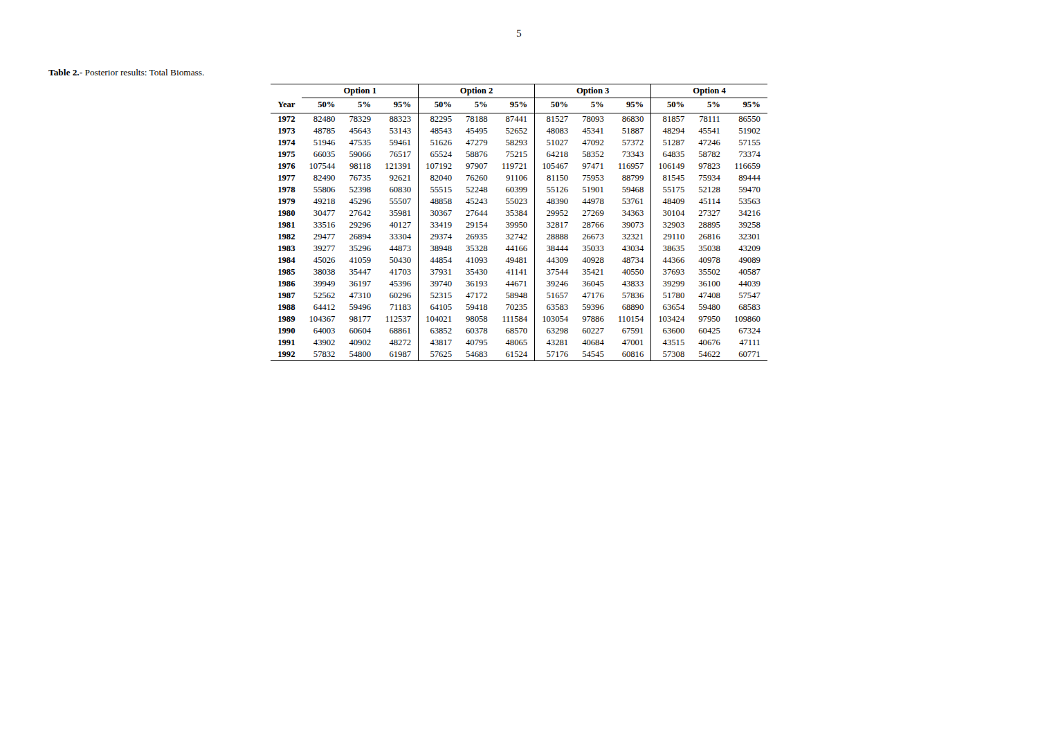5
Table 2.- Posterior results: Total Biomass.
| | Option 1 | Option 2 | Option 3 | Option 4 |
| --- | --- | --- | --- | --- |
| Year | 50% | 5% | 95% | 50% | 5% | 95% | 50% | 5% | 95% | 50% | 5% | 95% |
| 1972 | 82480 | 78329 | 88323 | 82295 | 78188 | 87441 | 81527 | 78093 | 86830 | 81857 | 78111 | 86550 |
| 1973 | 48785 | 45643 | 53143 | 48543 | 45495 | 52652 | 48083 | 45341 | 51887 | 48294 | 45541 | 51902 |
| 1974 | 51946 | 47535 | 59461 | 51626 | 47279 | 58293 | 51027 | 47092 | 57372 | 51287 | 47246 | 57155 |
| 1975 | 66035 | 59066 | 76517 | 65524 | 58876 | 75215 | 64218 | 58352 | 73343 | 64835 | 58782 | 73374 |
| 1976 | 107544 | 98118 | 121391 | 107192 | 97907 | 119721 | 105467 | 97471 | 116957 | 106149 | 97823 | 116659 |
| 1977 | 82490 | 76735 | 92621 | 82040 | 76260 | 91106 | 81150 | 75953 | 88799 | 81545 | 75934 | 89444 |
| 1978 | 55806 | 52398 | 60830 | 55515 | 52248 | 60399 | 55126 | 51901 | 59468 | 55175 | 52128 | 59470 |
| 1979 | 49218 | 45296 | 55507 | 48858 | 45243 | 55023 | 48390 | 44978 | 53761 | 48409 | 45114 | 53563 |
| 1980 | 30477 | 27642 | 35981 | 30367 | 27644 | 35384 | 29952 | 27269 | 34363 | 30104 | 27327 | 34216 |
| 1981 | 33516 | 29296 | 40127 | 33419 | 29154 | 39950 | 32817 | 28766 | 39073 | 32903 | 28895 | 39258 |
| 1982 | 29477 | 26894 | 33304 | 29374 | 26935 | 32742 | 28888 | 26673 | 32321 | 29110 | 26816 | 32301 |
| 1983 | 39277 | 35296 | 44873 | 38948 | 35328 | 44166 | 38444 | 35033 | 43034 | 38635 | 35038 | 43209 |
| 1984 | 45026 | 41059 | 50430 | 44854 | 41093 | 49481 | 44309 | 40928 | 48734 | 44366 | 40978 | 49089 |
| 1985 | 38038 | 35447 | 41703 | 37931 | 35430 | 41141 | 37544 | 35421 | 40550 | 37693 | 35502 | 40587 |
| 1986 | 39949 | 36197 | 45396 | 39740 | 36193 | 44671 | 39246 | 36045 | 43833 | 39299 | 36100 | 44039 |
| 1987 | 52562 | 47310 | 60296 | 52315 | 47172 | 58948 | 51657 | 47176 | 57836 | 51780 | 47408 | 57547 |
| 1988 | 64412 | 59496 | 71183 | 64105 | 59418 | 70235 | 63583 | 59396 | 68890 | 63654 | 59480 | 68583 |
| 1989 | 104367 | 98177 | 112537 | 104021 | 98058 | 111584 | 103054 | 97886 | 110154 | 103424 | 97950 | 109860 |
| 1990 | 64003 | 60604 | 68861 | 63852 | 60378 | 68570 | 63298 | 60227 | 67591 | 63600 | 60425 | 67324 |
| 1991 | 43902 | 40902 | 48272 | 43817 | 40795 | 48065 | 43281 | 40684 | 47001 | 43515 | 40676 | 47111 |
| 1992 | 57832 | 54800 | 61987 | 57625 | 54683 | 61524 | 57176 | 54545 | 60816 | 57308 | 54622 | 60771 |